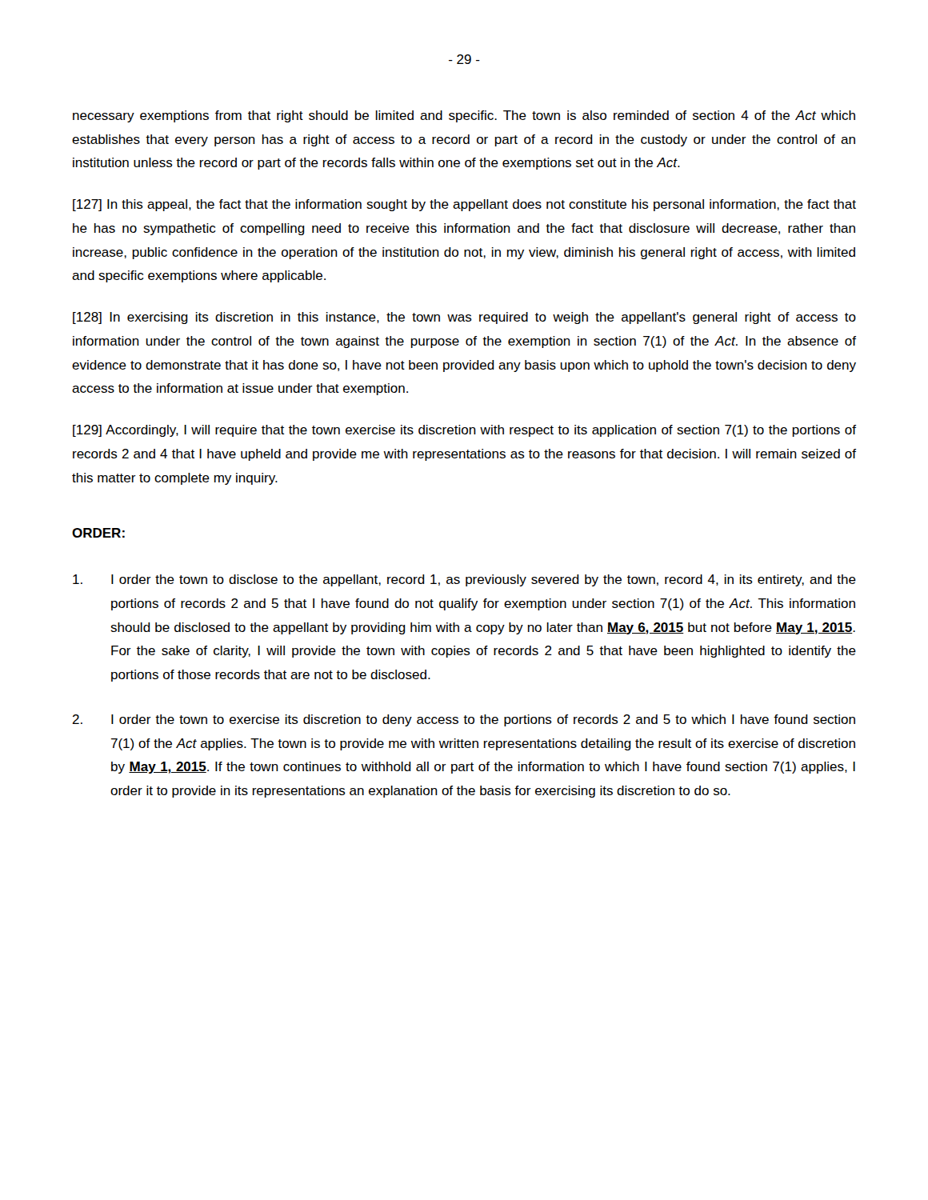- 29 -
necessary exemptions from that right should be limited and specific. The town is also reminded of section 4 of the Act which establishes that every person has a right of access to a record or part of a record in the custody or under the control of an institution unless the record or part of the records falls within one of the exemptions set out in the Act.
[127] In this appeal, the fact that the information sought by the appellant does not constitute his personal information, the fact that he has no sympathetic of compelling need to receive this information and the fact that disclosure will decrease, rather than increase, public confidence in the operation of the institution do not, in my view, diminish his general right of access, with limited and specific exemptions where applicable.
[128] In exercising its discretion in this instance, the town was required to weigh the appellant's general right of access to information under the control of the town against the purpose of the exemption in section 7(1) of the Act. In the absence of evidence to demonstrate that it has done so, I have not been provided any basis upon which to uphold the town's decision to deny access to the information at issue under that exemption.
[129] Accordingly, I will require that the town exercise its discretion with respect to its application of section 7(1) to the portions of records 2 and 4 that I have upheld and provide me with representations as to the reasons for that decision. I will remain seized of this matter to complete my inquiry.
ORDER:
I order the town to disclose to the appellant, record 1, as previously severed by the town, record 4, in its entirety, and the portions of records 2 and 5 that I have found do not qualify for exemption under section 7(1) of the Act. This information should be disclosed to the appellant by providing him with a copy by no later than May 6, 2015 but not before May 1, 2015. For the sake of clarity, I will provide the town with copies of records 2 and 5 that have been highlighted to identify the portions of those records that are not to be disclosed.
I order the town to exercise its discretion to deny access to the portions of records 2 and 5 to which I have found section 7(1) of the Act applies. The town is to provide me with written representations detailing the result of its exercise of discretion by May 1, 2015. If the town continues to withhold all or part of the information to which I have found section 7(1) applies, I order it to provide in its representations an explanation of the basis for exercising its discretion to do so.